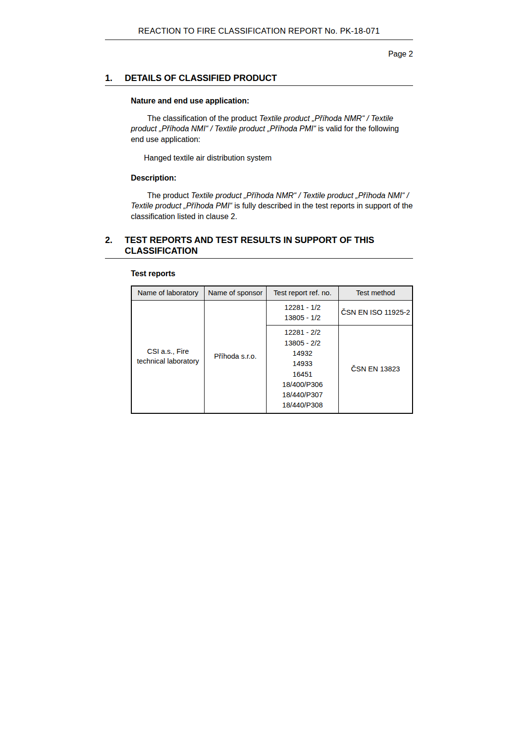REACTION TO FIRE CLASSIFICATION REPORT No. PK-18-071
Page 2
1. DETAILS OF CLASSIFIED PRODUCT
Nature and end use application:
The classification of the product Textile product „Příhoda NMR“ / Textile product „Příhoda NMI“ / Textile product „Příhoda PMI“ is valid for the following end use application:
Hanged textile air distribution system
Description:
The product Textile product „Příhoda NMR“ / Textile product „Příhoda NMI“ / Textile product „Příhoda PMI“ is fully described in the test reports in support of the classification listed in clause 2.
2. TEST REPORTS AND TEST RESULTS IN SUPPORT OF THISCLASSIFICATION
Test reports
| Name of laboratory | Name of sponsor | Test report ref. no. | Test method |
| --- | --- | --- | --- |
| CSI a.s., Fire technical laboratory | Příhoda s.r.o. | 12281 - 1/2 13805 - 1/2 | ČSN EN ISO 11925-2 |
| 12281 - 2/2 13805 - 2/2 14932 14933 16451 18/400/P306 18/440/P307 18/440/P308 | ČSN EN 13823 |